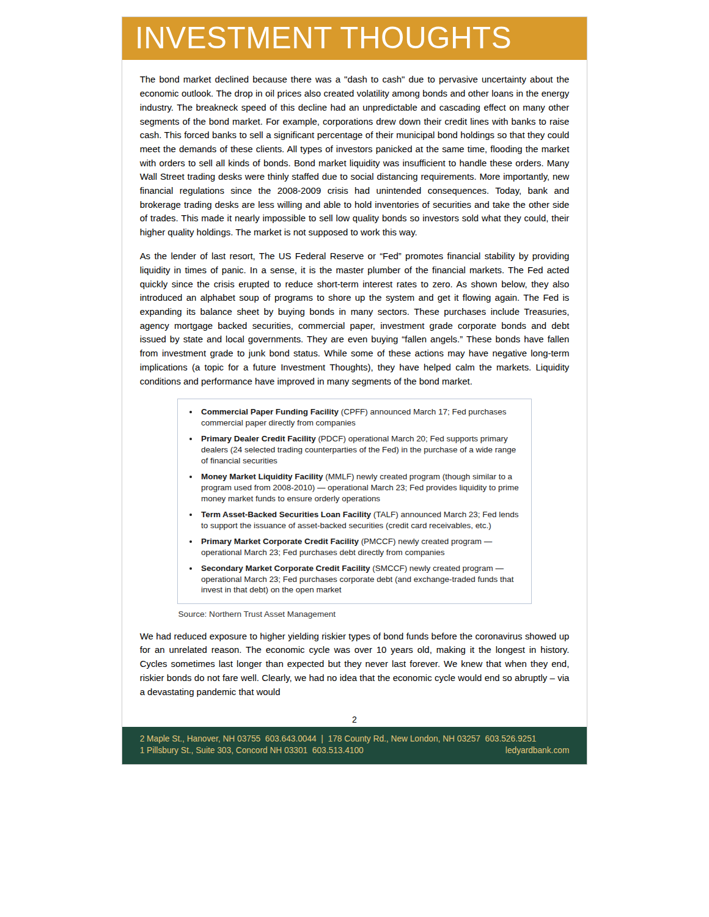INVESTMENT THOUGHTS
The bond market declined because there was a "dash to cash" due to pervasive uncertainty about the economic outlook. The drop in oil prices also created volatility among bonds and other loans in the energy industry. The breakneck speed of this decline had an unpredictable and cascading effect on many other segments of the bond market. For example, corporations drew down their credit lines with banks to raise cash. This forced banks to sell a significant percentage of their municipal bond holdings so that they could meet the demands of these clients. All types of investors panicked at the same time, flooding the market with orders to sell all kinds of bonds. Bond market liquidity was insufficient to handle these orders. Many Wall Street trading desks were thinly staffed due to social distancing requirements. More importantly, new financial regulations since the 2008-2009 crisis had unintended consequences. Today, bank and brokerage trading desks are less willing and able to hold inventories of securities and take the other side of trades. This made it nearly impossible to sell low quality bonds so investors sold what they could, their higher quality holdings. The market is not supposed to work this way.
As the lender of last resort, The US Federal Reserve or “Fed” promotes financial stability by providing liquidity in times of panic. In a sense, it is the master plumber of the financial markets. The Fed acted quickly since the crisis erupted to reduce short-term interest rates to zero. As shown below, they also introduced an alphabet soup of programs to shore up the system and get it flowing again. The Fed is expanding its balance sheet by buying bonds in many sectors. These purchases include Treasuries, agency mortgage backed securities, commercial paper, investment grade corporate bonds and debt issued by state and local governments. They are even buying “fallen angels.” These bonds have fallen from investment grade to junk bond status. While some of these actions may have negative long-term implications (a topic for a future Investment Thoughts), they have helped calm the markets. Liquidity conditions and performance have improved in many segments of the bond market.
Commercial Paper Funding Facility (CPFF) announced March 17; Fed purchases commercial paper directly from companies
Primary Dealer Credit Facility (PDCF) operational March 20; Fed supports primary dealers (24 selected trading counterparties of the Fed) in the purchase of a wide range of financial securities
Money Market Liquidity Facility (MMLF) newly created program (though similar to a program used from 2008-2010) — operational March 23; Fed provides liquidity to prime money market funds to ensure orderly operations
Term Asset-Backed Securities Loan Facility (TALF) announced March 23; Fed lends to support the issuance of asset-backed securities (credit card receivables, etc.)
Primary Market Corporate Credit Facility (PMCCF) newly created program — operational March 23; Fed purchases debt directly from companies
Secondary Market Corporate Credit Facility (SMCCF) newly created program — operational March 23; Fed purchases corporate debt (and exchange-traded funds that invest in that debt) on the open market
Source: Northern Trust Asset Management
We had reduced exposure to higher yielding riskier types of bond funds before the coronavirus showed up for an unrelated reason. The economic cycle was over 10 years old, making it the longest in history. Cycles sometimes last longer than expected but they never last forever. We knew that when they end, riskier bonds do not fare well. Clearly, we had no idea that the economic cycle would end so abruptly – via a devastating pandemic that would
2
2 Maple St., Hanover, NH 03755 603.643.0044 | 178 County Rd., New London, NH 03257 603.526.9251
1 Pillsbury St., Suite 303, Concord NH 03301 603.513.4100
ledyardbank.com